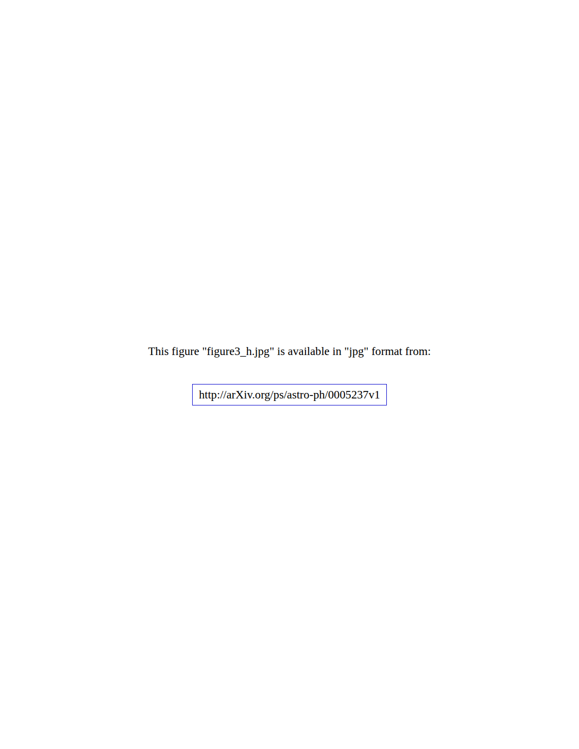This figure "figure3_h.jpg" is available in "jpg" format from:
http://arXiv.org/ps/astro-ph/0005237v1